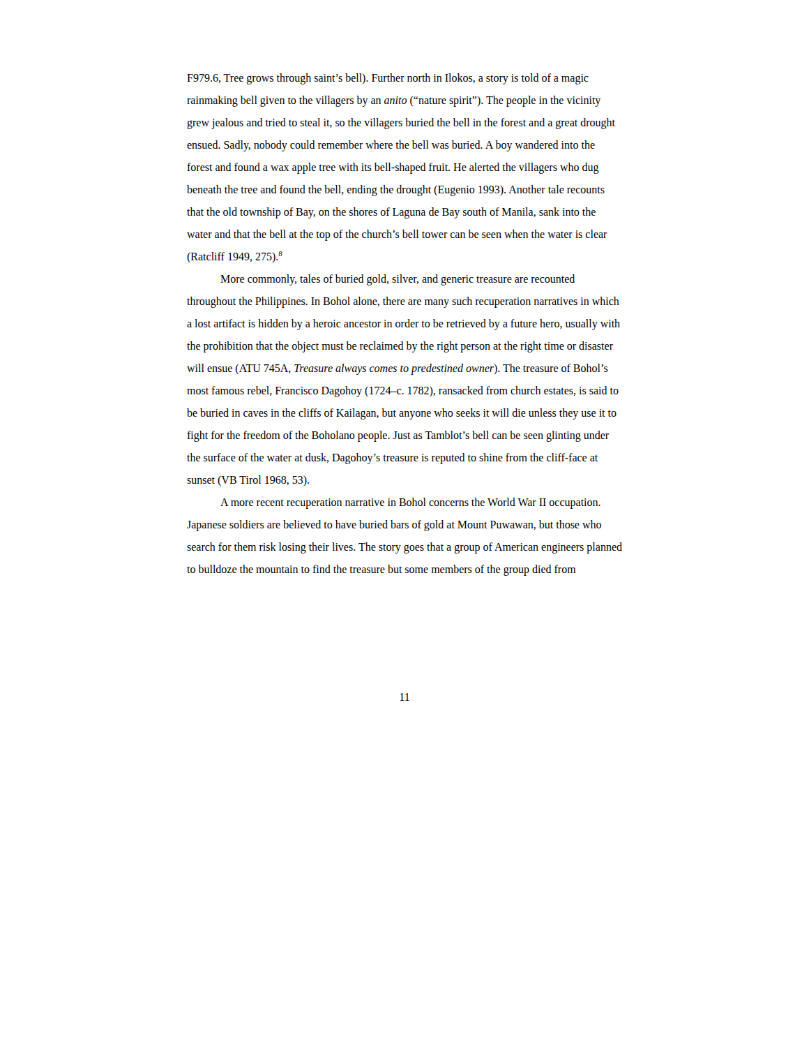F979.6, Tree grows through saint’s bell). Further north in Ilokos, a story is told of a magic rainmaking bell given to the villagers by an anito (“nature spirit”). The people in the vicinity grew jealous and tried to steal it, so the villagers buried the bell in the forest and a great drought ensued. Sadly, nobody could remember where the bell was buried. A boy wandered into the forest and found a wax apple tree with its bell-shaped fruit. He alerted the villagers who dug beneath the tree and found the bell, ending the drought (Eugenio 1993). Another tale recounts that the old township of Bay, on the shores of Laguna de Bay south of Manila, sank into the water and that the bell at the top of the church’s bell tower can be seen when the water is clear (Ratcliff 1949, 275).8
More commonly, tales of buried gold, silver, and generic treasure are recounted throughout the Philippines. In Bohol alone, there are many such recuperation narratives in which a lost artifact is hidden by a heroic ancestor in order to be retrieved by a future hero, usually with the prohibition that the object must be reclaimed by the right person at the right time or disaster will ensue (ATU 745A, Treasure always comes to predestined owner). The treasure of Bohol’s most famous rebel, Francisco Dagohoy (1724–c. 1782), ransacked from church estates, is said to be buried in caves in the cliffs of Kailagan, but anyone who seeks it will die unless they use it to fight for the freedom of the Boholano people. Just as Tamblot’s bell can be seen glinting under the surface of the water at dusk, Dagohoy’s treasure is reputed to shine from the cliff-face at sunset (VB Tirol 1968, 53).
A more recent recuperation narrative in Bohol concerns the World War II occupation. Japanese soldiers are believed to have buried bars of gold at Mount Puwawan, but those who search for them risk losing their lives. The story goes that a group of American engineers planned to bulldoze the mountain to find the treasure but some members of the group died from
11